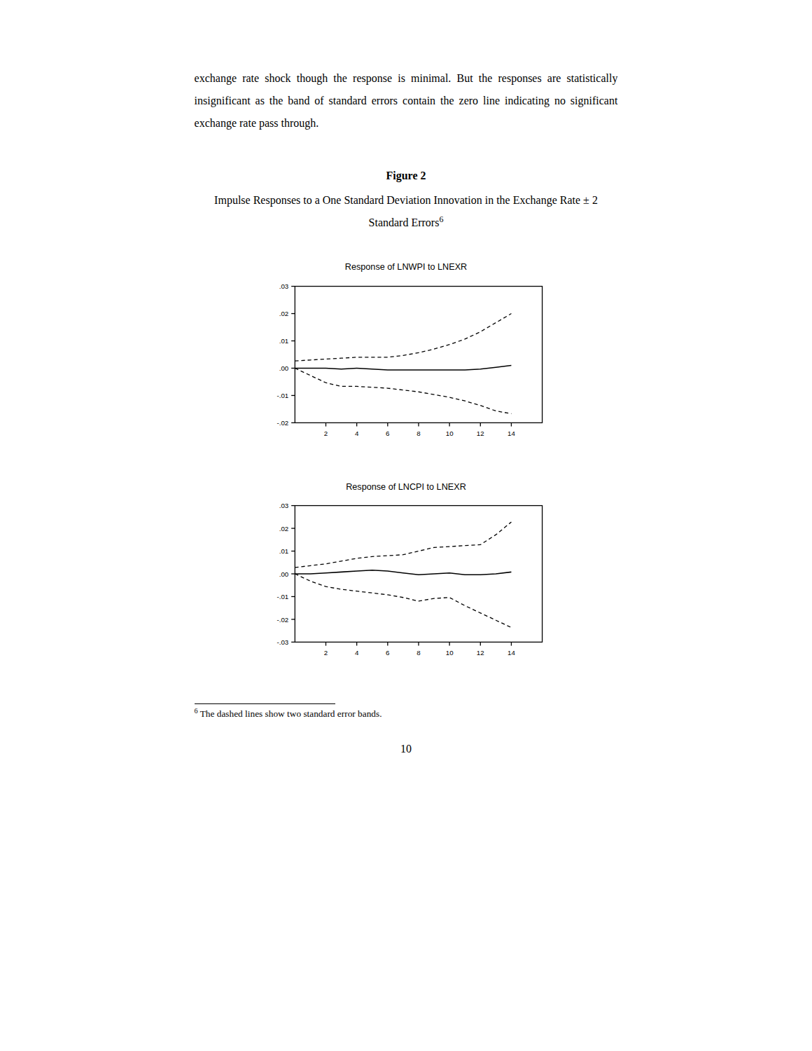exchange rate shock though the response is minimal. But the responses are statistically insignificant as the band of standard errors contain the zero line indicating no significant exchange rate pass through.
Figure 2
Impulse Responses to a One Standard Deviation Innovation in the Exchange Rate ± 2
Standard Errors6
Response of LNWPI to LNEXR
.03 .02 .01 .00 -.01 -.02 2 4 6 8 10 12 14
Response of LNCPI to LNEXR
.03 .02 .01 .00 -.01 -.02 -.03 2 4 6 8 10 12 14
6 The dashed lines show two standard error bands.
10